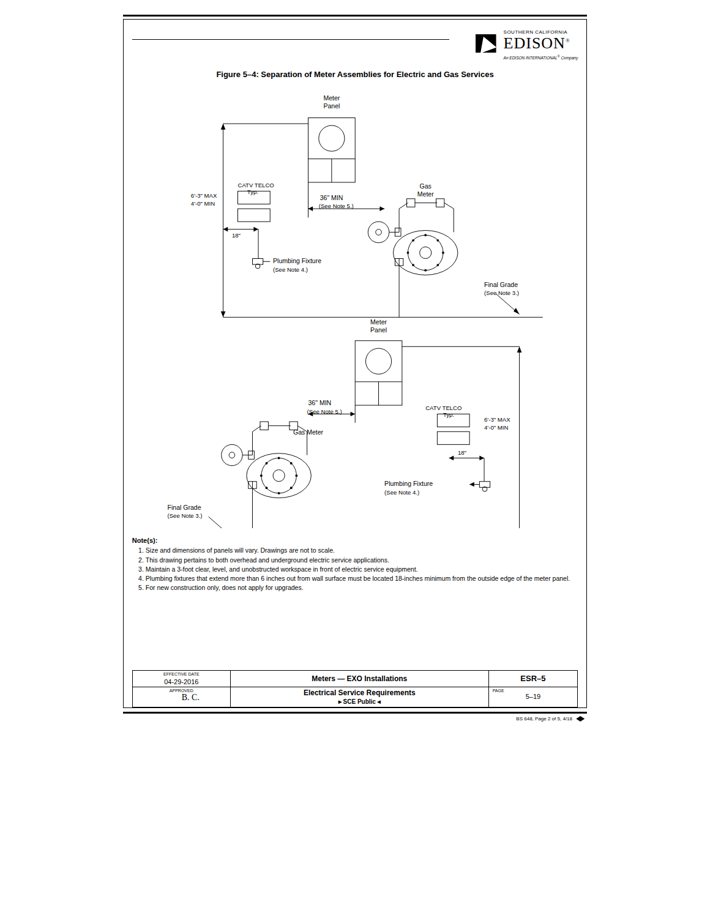SOUTHERN CALIFORNIA
EDISON®
An EDISON INTERNATIONAL® Company
Figure 5–4: Separation of Meter Assemblies for Electric and Gas Services
Meter Panel CATV TELCO Typ. 6'-3" MAX 4'-0" MIN 18" Plumbing Fixture (See Note 4.) 36" MIN (See Note 5.) Gas Meter Final Grade (See Note 3.) Meter Panel CATV TELCO Typ. 6'-3" MAX 4'-0" MIN 18" Plumbing Fixture (See Note 4.) 36" MIN (See Note 5.) Gas Meter Final Grade (See Note 3.)
Note(s):
Size and dimensions of panels will vary. Drawings are not to scale.
This drawing pertains to both overhead and underground electric service applications.
Maintain a 3-foot clear, level, and unobstructed workspace in front of electric service equipment.
Plumbing fixtures that extend more than 6 inches out from wall surface must be located 18-inches minimum from the outside edge of the meter panel.
For new construction only, does not apply for upgrades.
| EFFECTIVE DATE 04-29-2016 | Meters — EXO Installations | ESR–5 |
| APPROVED B. C. | Electrical Service Requirements ►SCE Public◄ | PAGE 5–19 |
BS 648, Page 2 of 5, 4/18